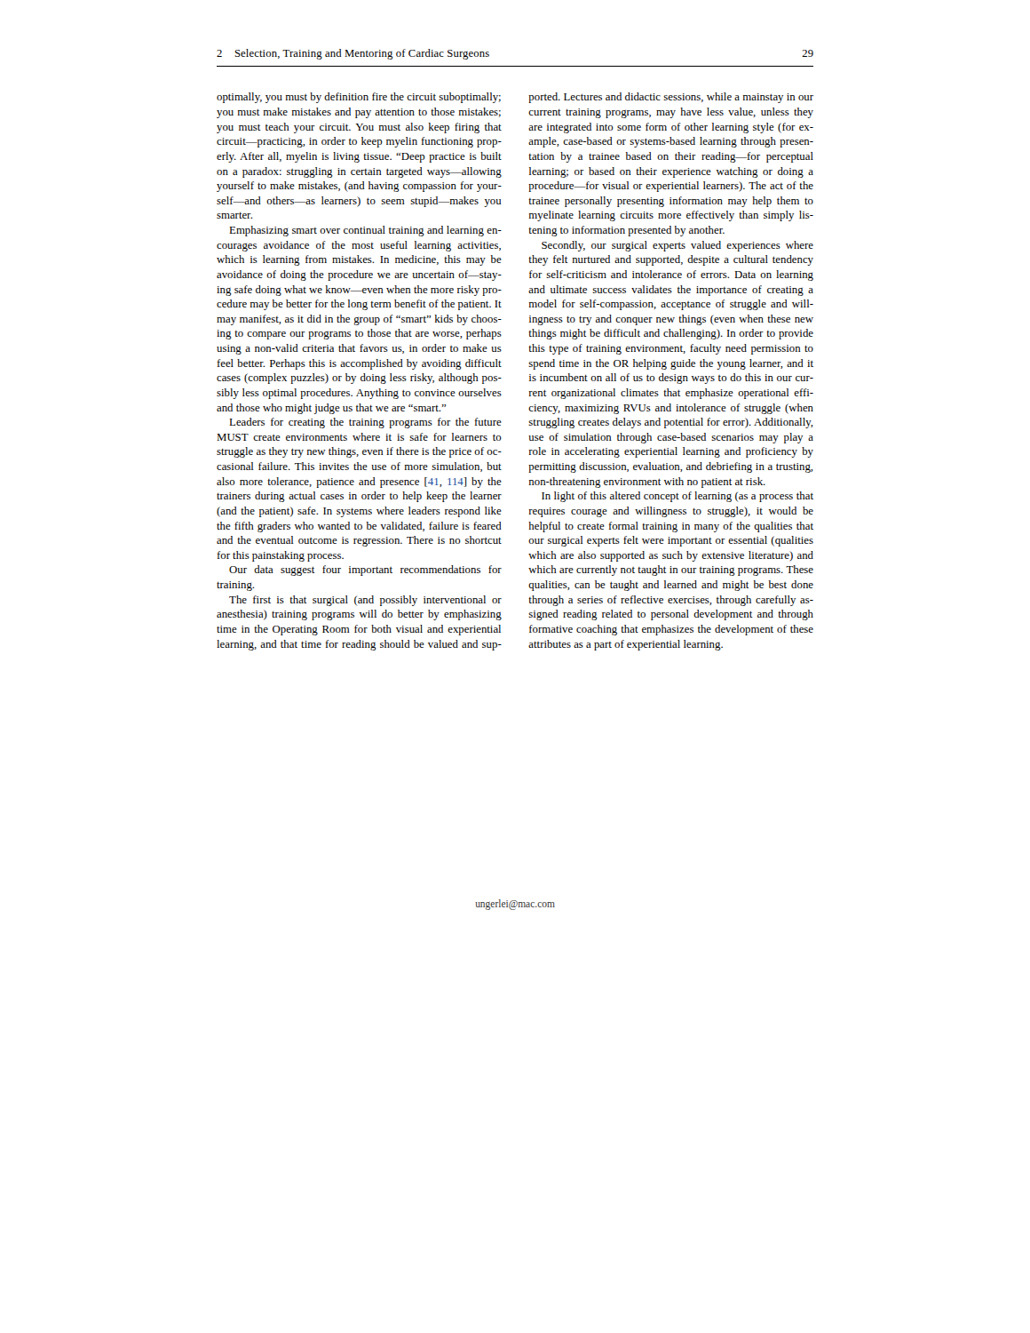2 Selection, Training and Mentoring of Cardiac Surgeons
29
optimally, you must by definition fire the circuit suboptimally; you must make mistakes and pay attention to those mistakes; you must teach your circuit. You must also keep firing that circuit—practicing, in order to keep myelin functioning properly. After all, myelin is living tissue. “Deep practice is built on a paradox: struggling in certain targeted ways—allowing yourself to make mistakes, (and having compassion for yourself—and others—as learners) to seem stupid—makes you smarter.
Emphasizing smart over continual training and learning encourages avoidance of the most useful learning activities, which is learning from mistakes. In medicine, this may be avoidance of doing the procedure we are uncertain of—staying safe doing what we know—even when the more risky procedure may be better for the long term benefit of the patient. It may manifest, as it did in the group of “smart” kids by choosing to compare our programs to those that are worse, perhaps using a non-valid criteria that favors us, in order to make us feel better. Perhaps this is accomplished by avoiding difficult cases (complex puzzles) or by doing less risky, although possibly less optimal procedures. Anything to convince ourselves and those who might judge us that we are “smart.”
Leaders for creating the training programs for the future MUST create environments where it is safe for learners to struggle as they try new things, even if there is the price of occasional failure. This invites the use of more simulation, but also more tolerance, patience and presence [41, 114] by the trainers during actual cases in order to help keep the learner (and the patient) safe. In systems where leaders respond like the fifth graders who wanted to be validated, failure is feared and the eventual outcome is regression. There is no shortcut for this painstaking process.
Our data suggest four important recommendations for training.
The first is that surgical (and possibly interventional or anesthesia) training programs will do better by emphasizing time in the Operating Room for both visual and experiential learning, and that time for reading should be valued and supported. Lectures and didactic sessions, while a mainstay in our current training programs, may have less value, unless they are integrated into some form of other learning style (for example, case-based or systems-based learning through presentation by a trainee based on their reading—for perceptual learning; or based on their experience watching or doing a procedure—for visual or experiential learners). The act of the trainee personally presenting information may help them to myelinate learning circuits more effectively than simply listening to information presented by another.
Secondly, our surgical experts valued experiences where they felt nurtured and supported, despite a cultural tendency for self-criticism and intolerance of errors. Data on learning and ultimate success validates the importance of creating a model for self-compassion, acceptance of struggle and willingness to try and conquer new things (even when these new things might be difficult and challenging). In order to provide this type of training environment, faculty need permission to spend time in the OR helping guide the young learner, and it is incumbent on all of us to design ways to do this in our current organizational climates that emphasize operational efficiency, maximizing RVUs and intolerance of struggle (when struggling creates delays and potential for error). Additionally, use of simulation through case-based scenarios may play a role in accelerating experiential learning and proficiency by permitting discussion, evaluation, and debriefing in a trusting, non-threatening environment with no patient at risk.
In light of this altered concept of learning (as a process that requires courage and willingness to struggle), it would be helpful to create formal training in many of the qualities that our surgical experts felt were important or essential (qualities which are also supported as such by extensive literature) and which are currently not taught in our training programs. These qualities, can be taught and learned and might be best done through a series of reflective exercises, through carefully assigned reading related to personal development and through formative coaching that emphasizes the development of these attributes as a part of experiential learning.
ungerlei@mac.com